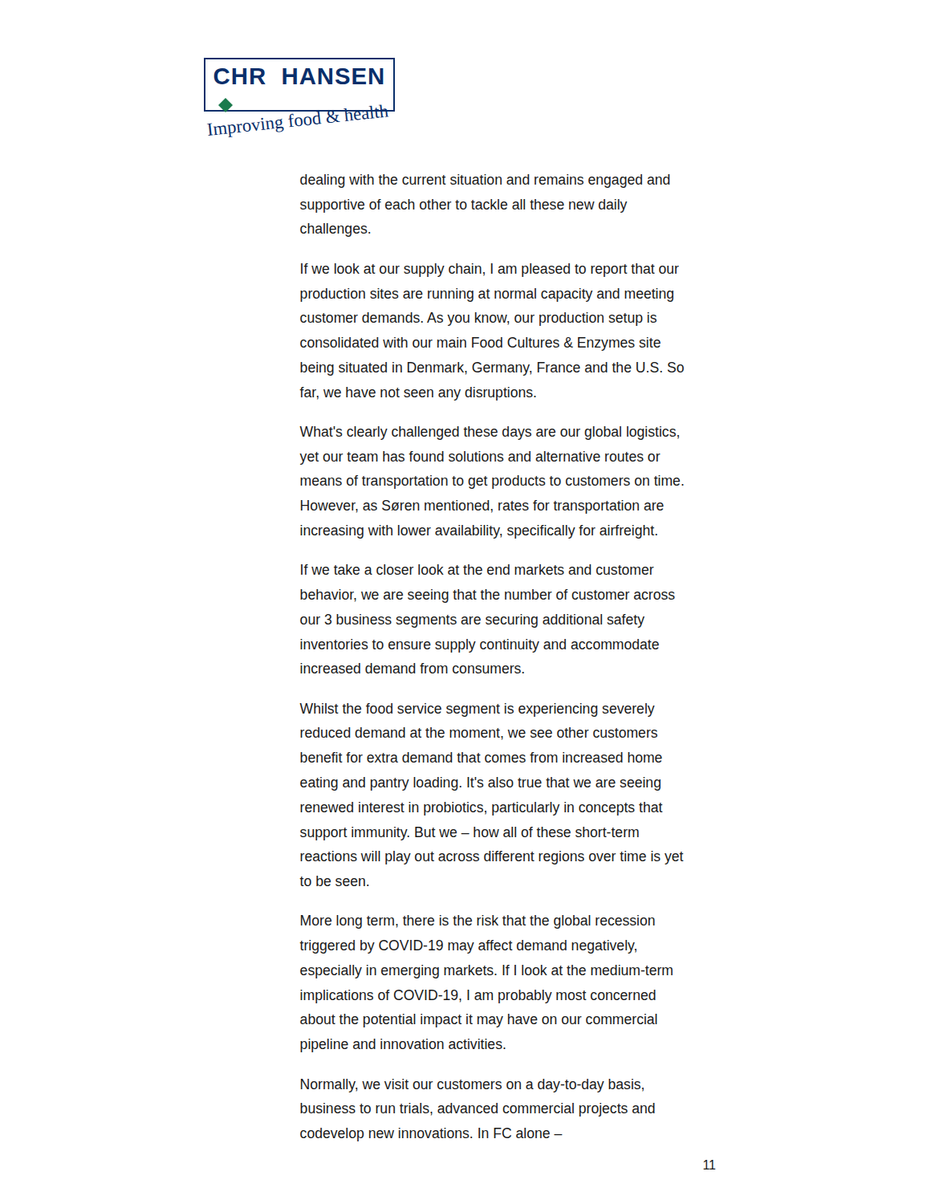CHR HANSEN
Improving food & health
dealing with the current situation and remains engaged and supportive of each other to tackle all these new daily challenges.
If we look at our supply chain, I am pleased to report that our production sites are running at normal capacity and meeting customer demands. As you know, our production setup is consolidated with our main Food Cultures & Enzymes site being situated in Denmark, Germany, France and the U.S. So far, we have not seen any disruptions.
What's clearly challenged these days are our global logistics, yet our team has found solutions and alternative routes or means of transportation to get products to customers on time. However, as Søren mentioned, rates for transportation are increasing with lower availability, specifically for airfreight.
If we take a closer look at the end markets and customer behavior, we are seeing that the number of customer across our 3 business segments are securing additional safety inventories to ensure supply continuity and accommodate increased demand from consumers.
Whilst the food service segment is experiencing severely reduced demand at the moment, we see other customers benefit for extra demand that comes from increased home eating and pantry loading. It's also true that we are seeing renewed interest in probiotics, particularly in concepts that support immunity. But we – how all of these short-term reactions will play out across different regions over time is yet to be seen.
More long term, there is the risk that the global recession triggered by COVID-19 may affect demand negatively, especially in emerging markets. If I look at the medium-term implications of COVID-19, I am probably most concerned about the potential impact it may have on our commercial pipeline and innovation activities.
Normally, we visit our customers on a day-to-day basis, business to run trials, advanced commercial projects and codevelop new innovations. In FC alone –
11